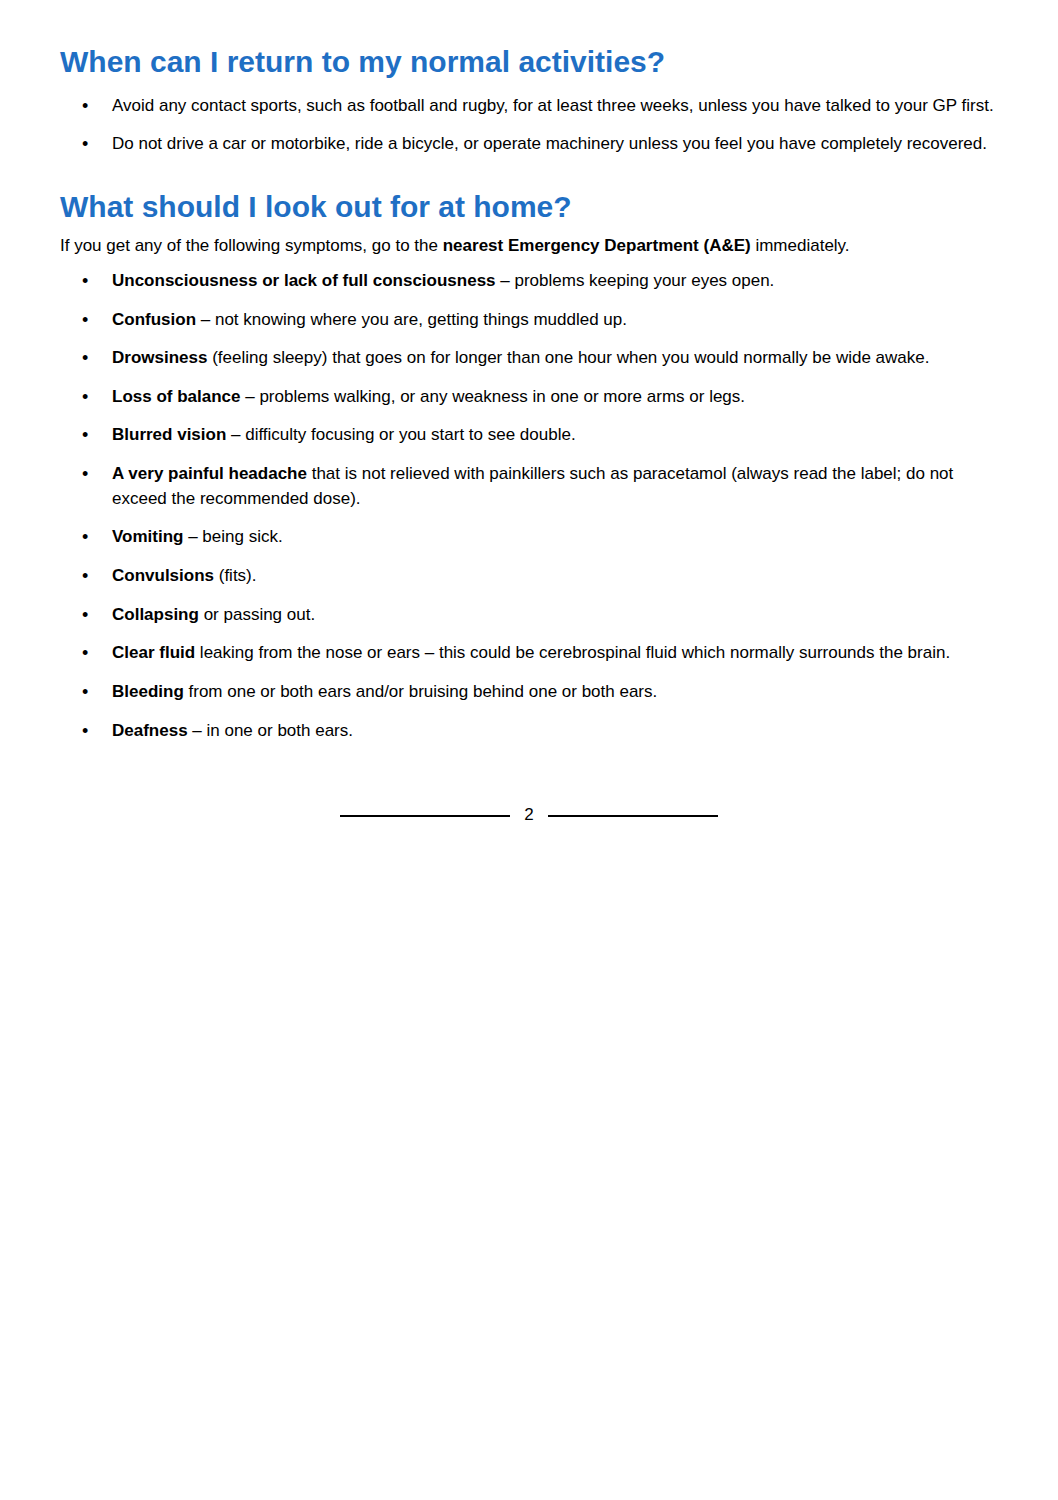When can I return to my normal activities?
Avoid any contact sports, such as football and rugby, for at least three weeks, unless you have talked to your GP first.
Do not drive a car or motorbike, ride a bicycle, or operate machinery unless you feel you have completely recovered.
What should I look out for at home?
If you get any of the following symptoms, go to the nearest Emergency Department (A&E) immediately.
Unconsciousness or lack of full consciousness – problems keeping your eyes open.
Confusion – not knowing where you are, getting things muddled up.
Drowsiness (feeling sleepy) that goes on for longer than one hour when you would normally be wide awake.
Loss of balance – problems walking, or any weakness in one or more arms or legs.
Blurred vision – difficulty focusing or you start to see double.
A very painful headache that is not relieved with painkillers such as paracetamol (always read the label; do not exceed the recommended dose).
Vomiting – being sick.
Convulsions (fits).
Collapsing or passing out.
Clear fluid leaking from the nose or ears – this could be cerebrospinal fluid which normally surrounds the brain.
Bleeding from one or both ears and/or bruising behind one or both ears.
Deafness – in one or both ears.
2